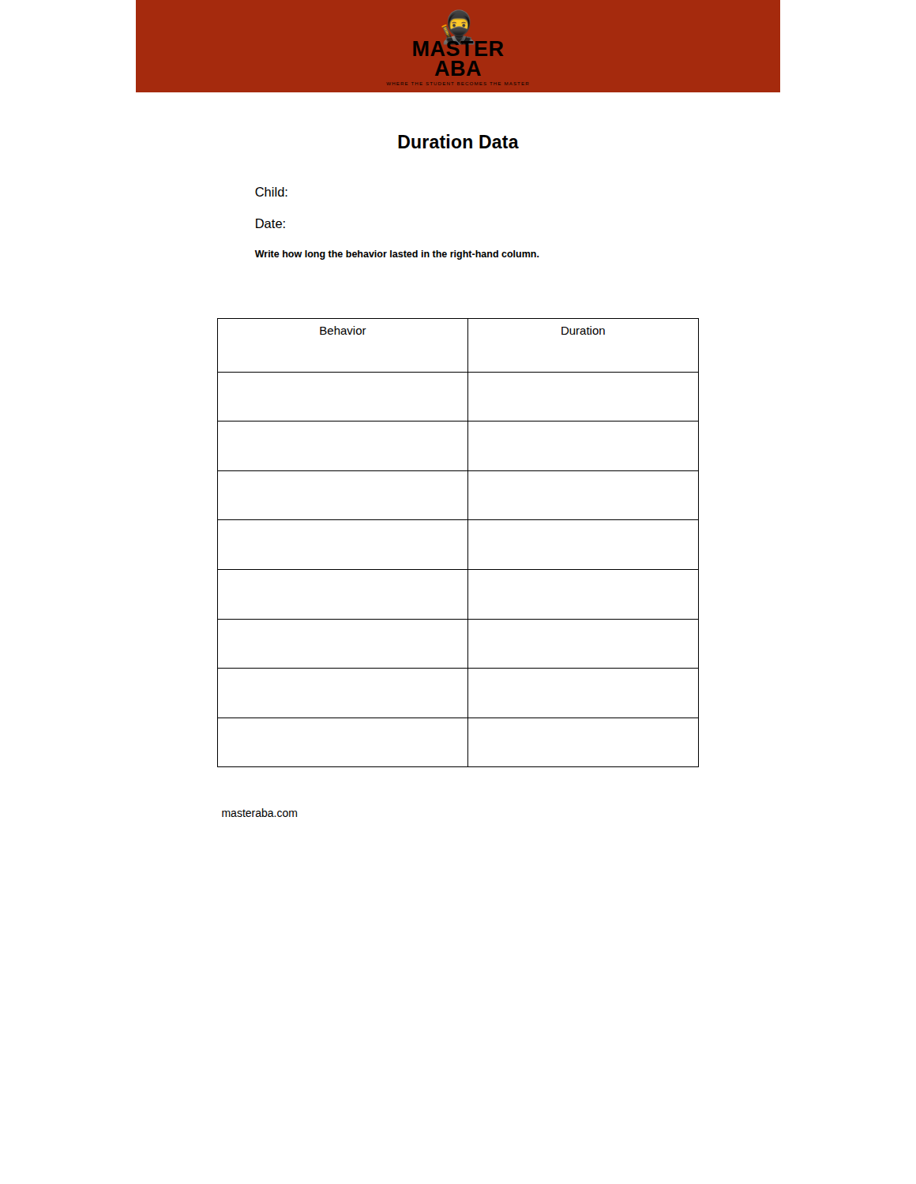🥷
MASTER
ABA
WHERE THE STUDENT BECOMES THE MASTER
Duration Data
Child:
Date:
Write how long the behavior lasted in the right-hand column.
| Behavior | Duration |
| --- | --- |
masteraba.com